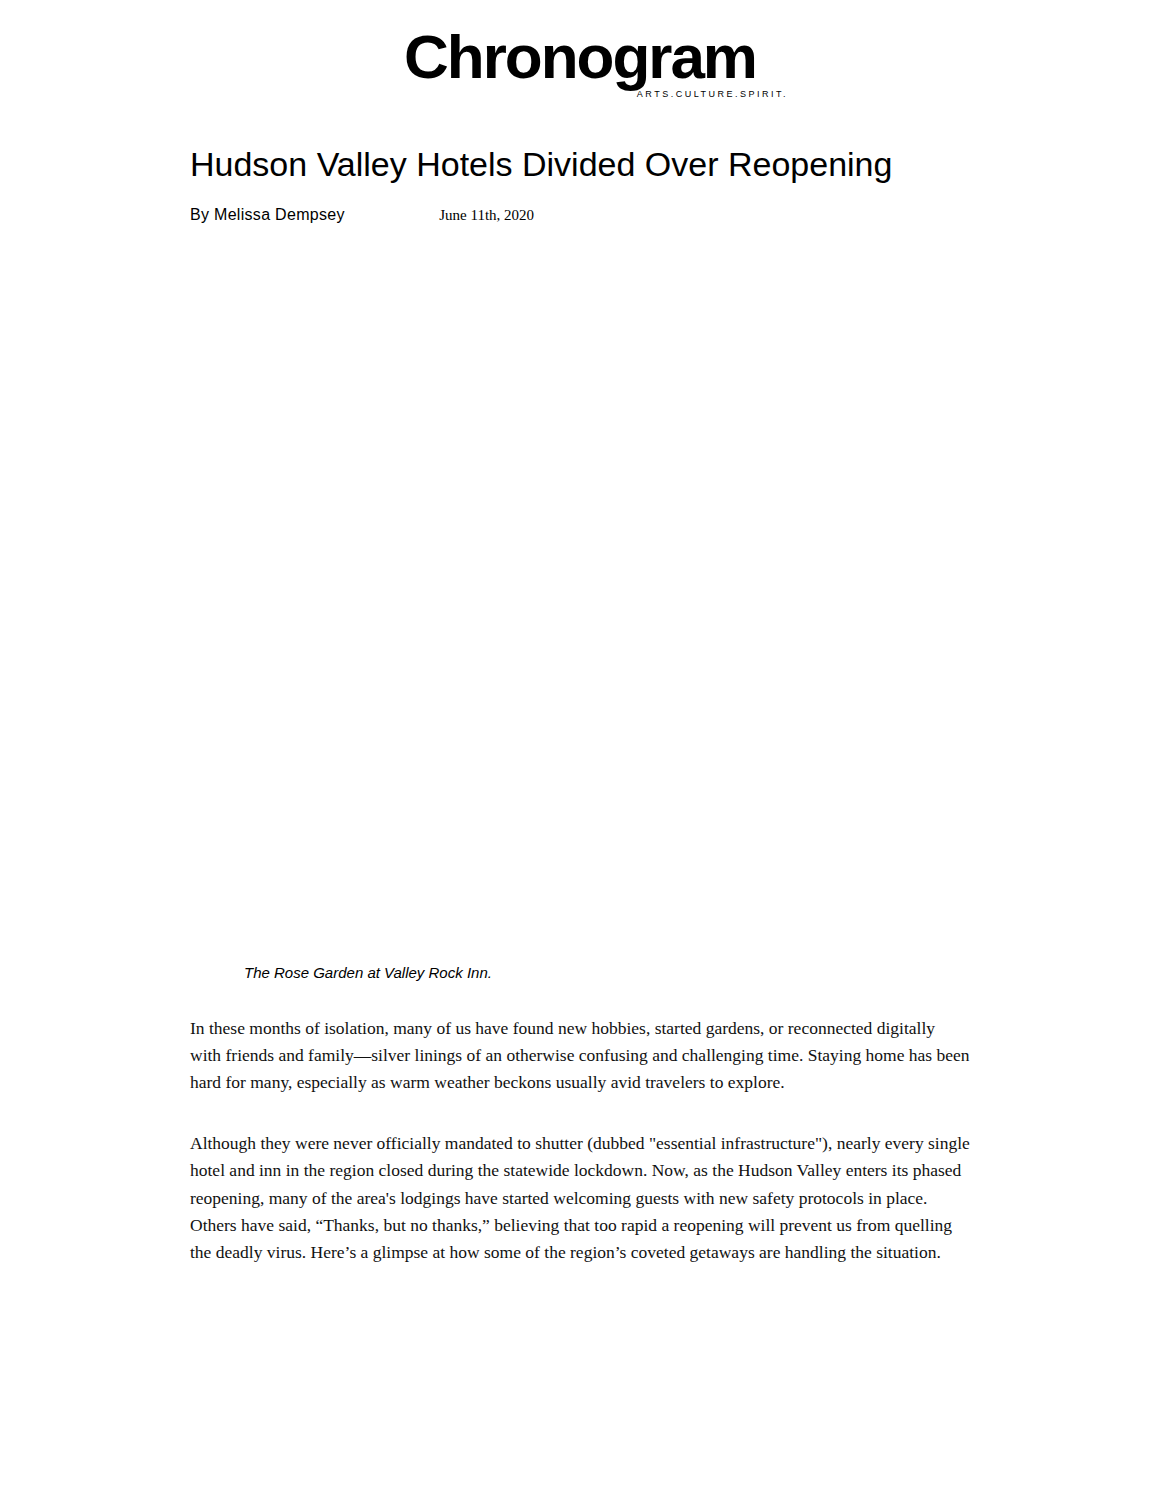Chronogram
ARTS.CULTURE.SPIRIT.
Hudson Valley Hotels Divided Over Reopening
By Melissa Dempsey June 11th, 2020
The Rose Garden at Valley Rock Inn.
In these months of isolation, many of us have found new hobbies, started gardens, or reconnected digitally with friends and family—silver linings of an otherwise confusing and challenging time. Staying home has been hard for many, especially as warm weather beckons usually avid travelers to explore.
Although they were never officially mandated to shutter (dubbed "essential infrastructure"), nearly every single hotel and inn in the region closed during the statewide lockdown. Now, as the Hudson Valley enters its phased reopening, many of the area's lodgings have started welcoming guests with new safety protocols in place. Others have said, “Thanks, but no thanks,” believing that too rapid a reopening will prevent us from quelling the deadly virus. Here’s a glimpse at how some of the region’s coveted getaways are handling the situation.